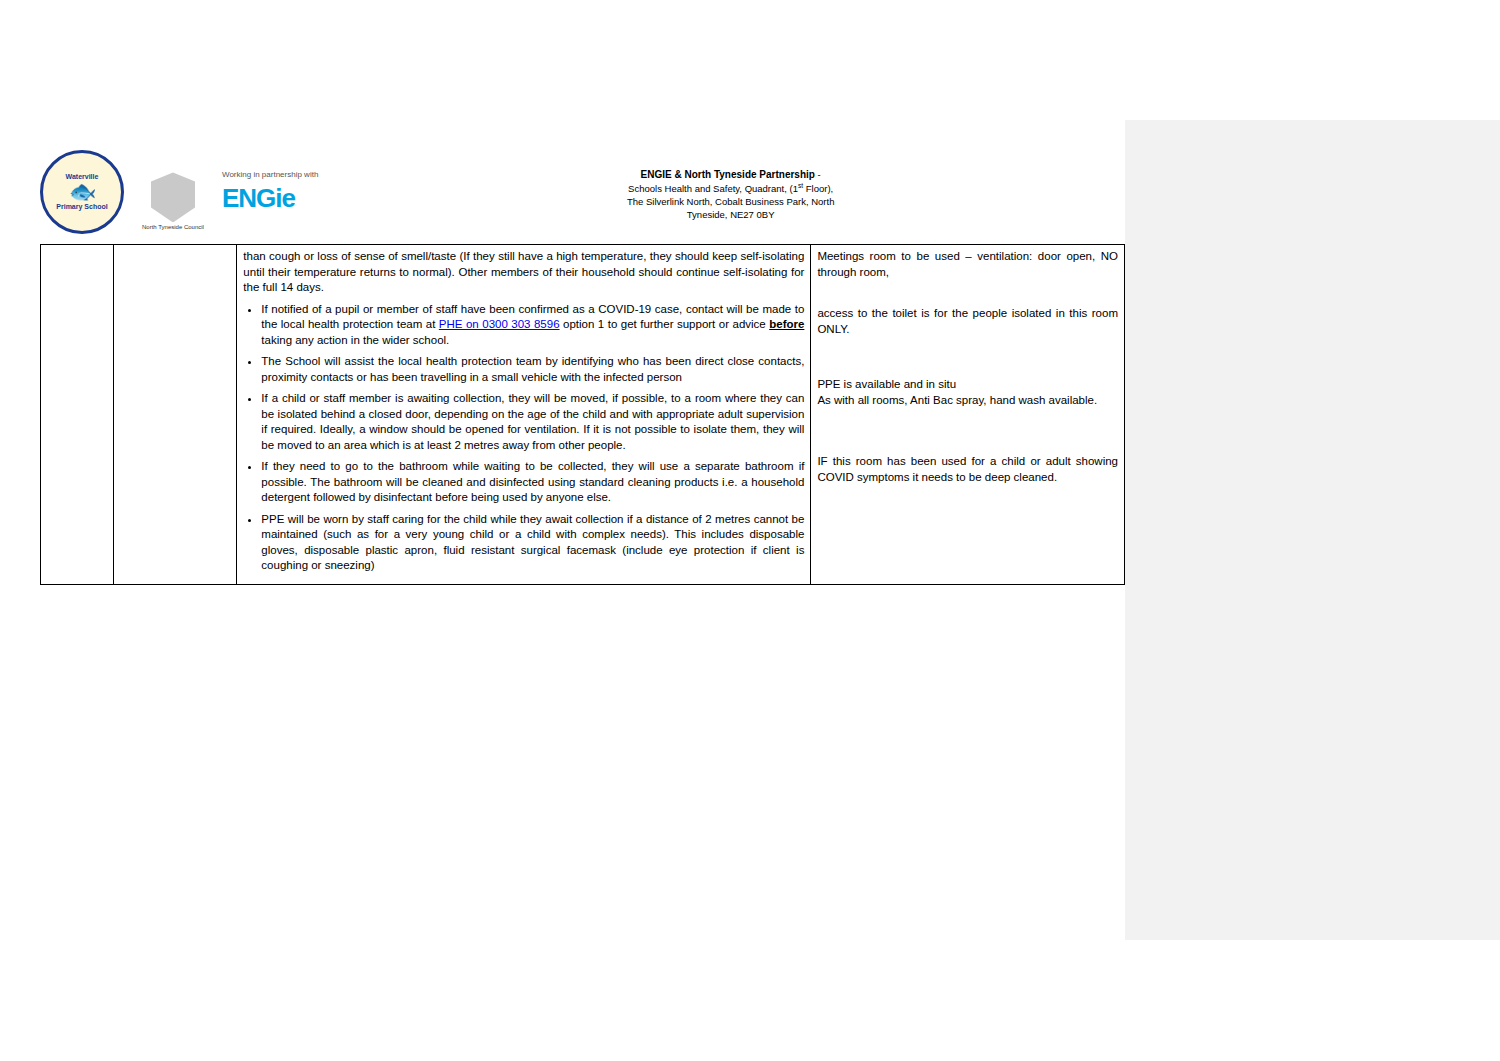Waterville 🐟 Primary School
North Tyneside Council
Working in partnership with ENGie
ENGIE & North Tyneside Partnership -
Schools Health and Safety, Quadrant, (1st Floor),
The Silverlink North, Cobalt Business Park, North
Tyneside, NE27 0BY
| | | than cough or loss of sense of smell/taste (If they still have a high temperature, they should keep self-isolating until their temperature returns to normal). Other members of their household should continue self-isolating for the full 14 days. If notified of a pupil or member of staff have been confirmed as a COVID-19 case, contact will be made to the local health protection team at PHE on 0300 303 8596 option 1 to get further support or advice before taking any action in the wider school. The School will assist the local health protection team by identifying who has been direct close contacts, proximity contacts or has been travelling in a small vehicle with the infected person If a child or staff member is awaiting collection, they will be moved, if possible, to a room where they can be isolated behind a closed door, depending on the age of the child and with appropriate adult supervision if required. Ideally, a window should be opened for ventilation. If it is not possible to isolate them, they will be moved to an area which is at least 2 metres away from other people. If they need to go to the bathroom while waiting to be collected, they will use a separate bathroom if possible. The bathroom will be cleaned and disinfected using standard cleaning products i.e. a household detergent followed by disinfectant before being used by anyone else. PPE will be worn by staff caring for the child while they await collection if a distance of 2 metres cannot be maintained (such as for a very young child or a child with complex needs). This includes disposable gloves, disposable plastic apron, fluid resistant surgical facemask (include eye protection if client is coughing or sneezing) | Meetings room to be used – ventilation: door open, NO through room, access to the toilet is for the people isolated in this room ONLY. PPE is available and in situ As with all rooms, Anti Bac spray, hand wash available. IF this room has been used for a child or adult showing COVID symptoms it needs to be deep cleaned. |